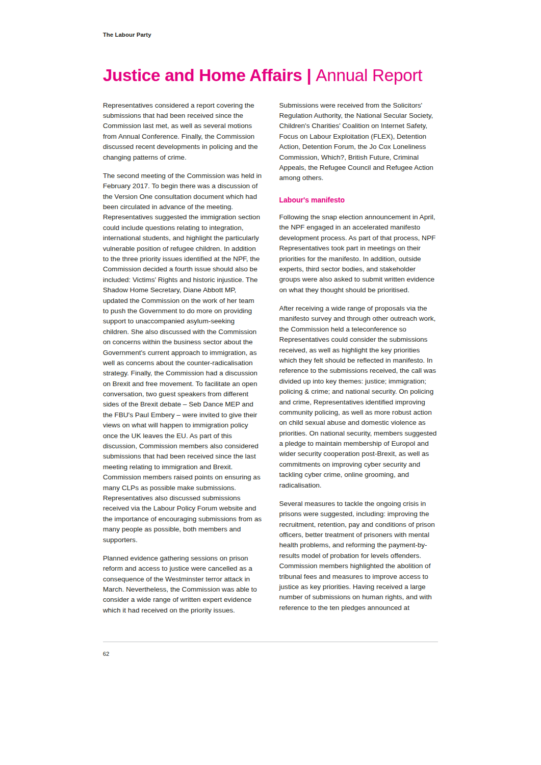The Labour Party
Justice and Home Affairs | Annual Report
Representatives considered a report covering the submissions that had been received since the Commission last met, as well as several motions from Annual Conference. Finally, the Commission discussed recent developments in policing and the changing patterns of crime.
The second meeting of the Commission was held in February 2017. To begin there was a discussion of the Version One consultation document which had been circulated in advance of the meeting. Representatives suggested the immigration section could include questions relating to integration, international students, and highlight the particularly vulnerable position of refugee children. In addition to the three priority issues identified at the NPF, the Commission decided a fourth issue should also be included: Victims' Rights and historic injustice. The Shadow Home Secretary, Diane Abbott MP, updated the Commission on the work of her team to push the Government to do more on providing support to unaccompanied asylum-seeking children. She also discussed with the Commission on concerns within the business sector about the Government's current approach to immigration, as well as concerns about the counter-radicalisation strategy. Finally, the Commission had a discussion on Brexit and free movement. To facilitate an open conversation, two guest speakers from different sides of the Brexit debate – Seb Dance MEP and the FBU's Paul Embery – were invited to give their views on what will happen to immigration policy once the UK leaves the EU. As part of this discussion, Commission members also considered submissions that had been received since the last meeting relating to immigration and Brexit. Commission members raised points on ensuring as many CLPs as possible make submissions. Representatives also discussed submissions received via the Labour Policy Forum website and the importance of encouraging submissions from as many people as possible, both members and supporters.
Planned evidence gathering sessions on prison reform and access to justice were cancelled as a consequence of the Westminster terror attack in March. Nevertheless, the Commission was able to consider a wide range of written expert evidence which it had received on the priority issues.
Submissions were received from the Solicitors' Regulation Authority, the National Secular Society, Children's Charities' Coalition on Internet Safety, Focus on Labour Exploitation (FLEX), Detention Action, Detention Forum, the Jo Cox Loneliness Commission, Which?, British Future, Criminal Appeals, the Refugee Council and Refugee Action among others.
Labour's manifesto
Following the snap election announcement in April, the NPF engaged in an accelerated manifesto development process. As part of that process, NPF Representatives took part in meetings on their priorities for the manifesto. In addition, outside experts, third sector bodies, and stakeholder groups were also asked to submit written evidence on what they thought should be prioritised.
After receiving a wide range of proposals via the manifesto survey and through other outreach work, the Commission held a teleconference so Representatives could consider the submissions received, as well as highlight the key priorities which they felt should be reflected in manifesto. In reference to the submissions received, the call was divided up into key themes: justice; immigration; policing & crime; and national security. On policing and crime, Representatives identified improving community policing, as well as more robust action on child sexual abuse and domestic violence as priorities. On national security, members suggested a pledge to maintain membership of Europol and wider security cooperation post-Brexit, as well as commitments on improving cyber security and tackling cyber crime, online grooming, and radicalisation.
Several measures to tackle the ongoing crisis in prisons were suggested, including: improving the recruitment, retention, pay and conditions of prison officers, better treatment of prisoners with mental health problems, and reforming the payment-by-results model of probation for levels offenders. Commission members highlighted the abolition of tribunal fees and measures to improve access to justice as key priorities. Having received a large number of submissions on human rights, and with reference to the ten pledges announced at
62